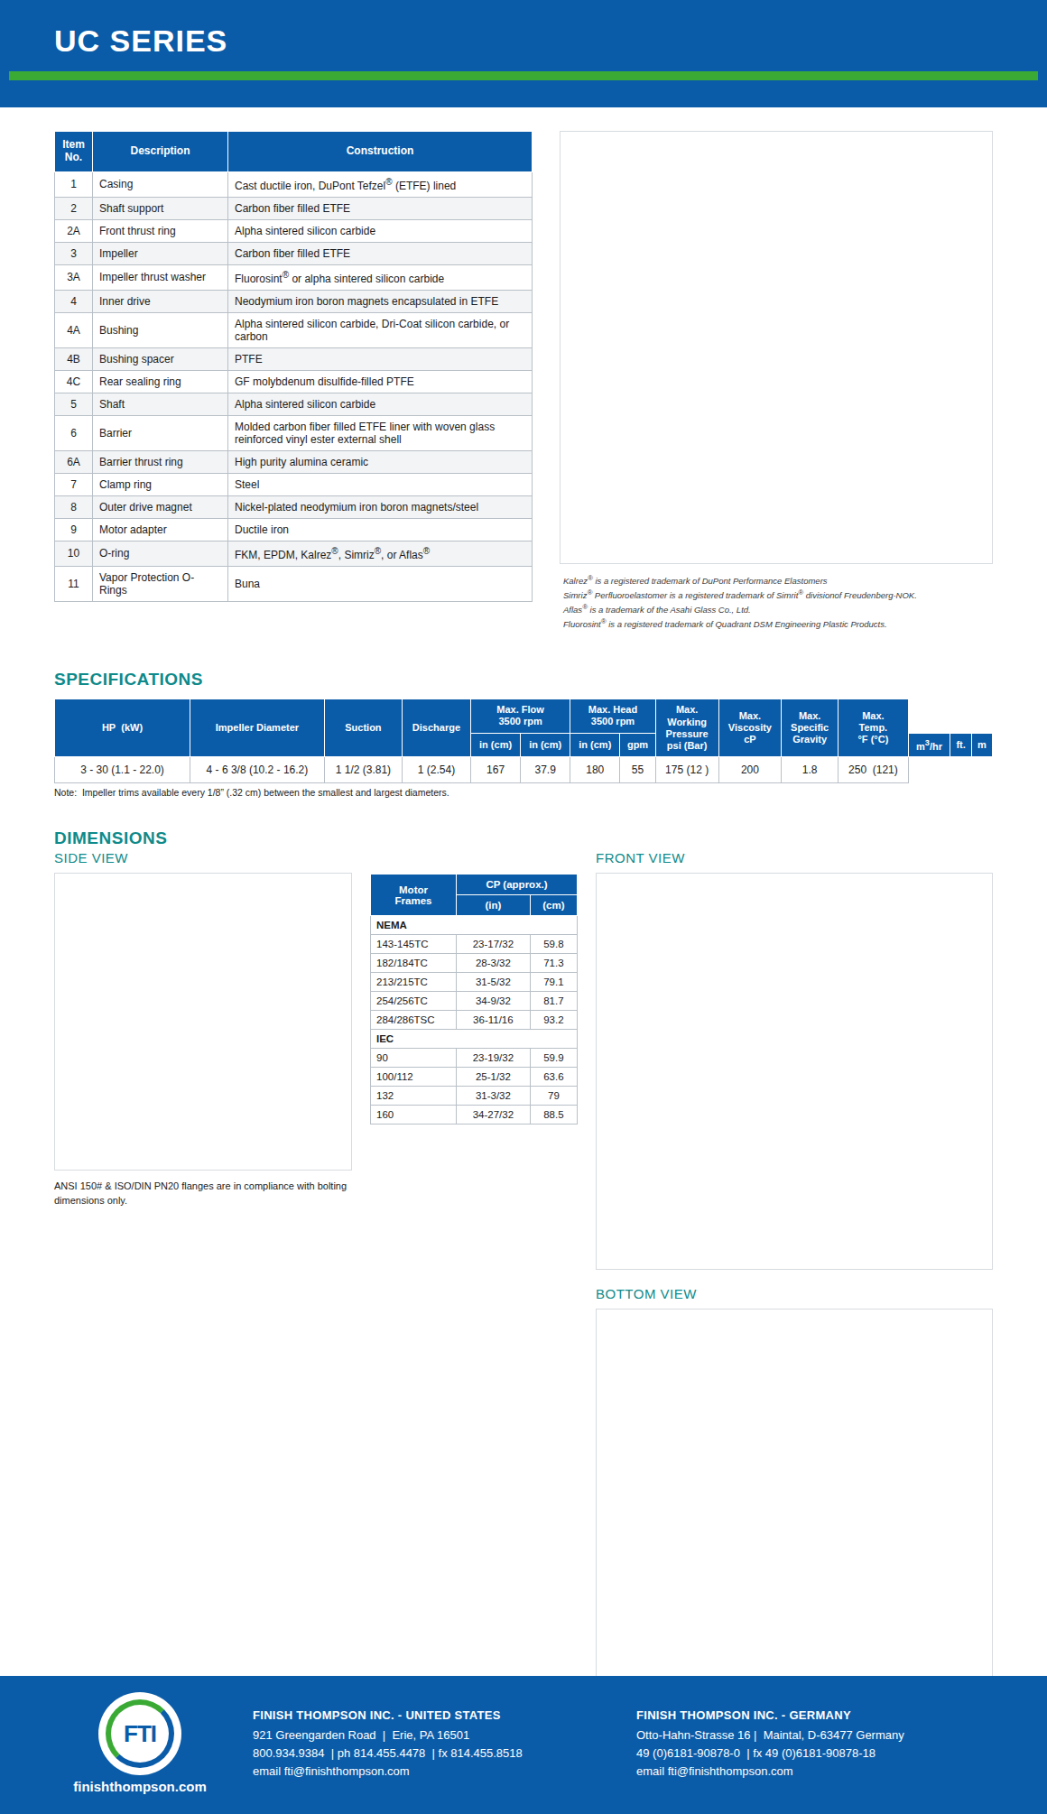UC SERIES
| Item No. | Description | Construction |
| --- | --- | --- |
| 1 | Casing | Cast ductile iron, DuPont Tefzel ® (ETFE) lined |
| 2 | Shaft support | Carbon fiber filled ETFE |
| 2A | Front thrust ring | Alpha sintered silicon carbide |
| 3 | Impeller | Carbon fiber filled ETFE |
| 3A | Impeller thrust washer | Fluorosint ® or alpha sintered silicon carbide |
| 4 | Inner drive | Neodymium iron boron magnets encapsulated in ETFE |
| 4A | Bushing | Alpha sintered silicon carbide, Dri-Coat silicon carbide, or carbon |
| 4B | Bushing spacer | PTFE |
| 4C | Rear sealing ring | GF molybdenum disulfide-filled PTFE |
| 5 | Shaft | Alpha sintered silicon carbide |
| 6 | Barrier | Molded carbon fiber filled ETFE liner with woven glass reinforced vinyl ester external shell |
| 6A | Barrier thrust ring | High purity alumina ceramic |
| 7 | Clamp ring | Steel |
| 8 | Outer drive magnet | Nickel-plated neodymium iron boron magnets/steel |
| 9 | Motor adapter | Ductile iron |
| 10 | O-ring | FKM, EPDM, Kalrez ® , Simriz ® , or Aflas ® |
| 11 | Vapor Protection O-Rings | Buna |
Kalrez® is a registered trademark of DuPont Performance Elastomers
Simriz® Perfluoroelastomer is a registered trademark of Simrit® divisionof Freudenberg-NOK.
Aflas® is a trademark of the Asahi Glass Co., Ltd.
Fluorosint® is a registered trademark of Quadrant DSM Engineering Plastic Products.
SPECIFICATIONS
| HP (kW) | Impeller Diameter | Suction | Discharge | Max. Flow 3500 rpm | Max. Head 3500 rpm | Max. Working Pressure psi (Bar) | Max. Viscosity cP | Max. Specific Gravity | Max. Temp. °F (°C) |
| --- | --- | --- | --- | --- | --- | --- | --- | --- | --- |
| in (cm) | in (cm) | in (cm) | gpm | m 3 /hr | ft. | m |
| 3 - 30 (1.1 - 22.0) | 4 - 6 3/8 (10.2 - 16.2) | 1 1/2 (3.81) | 1 (2.54) | 167 | 37.9 | 180 | 55 | 175 (12 ) | 200 | 1.8 | 250 (121) |
Note: Impeller trims available every 1/8” (.32 cm) between the smallest and largest diameters.
DIMENSIONS
SIDE VIEW
ANSI 150# & ISO/DIN PN20 flanges are in compliance with bolting dimensions only.
| Motor Frames | CP (approx.) |
| --- | --- |
| (in) | (cm) |
| NEMA |
| 143-145TC | 23-17/32 | 59.8 |
| 182/184TC | 28-3/32 | 71.3 |
| 213/215TC | 31-5/32 | 79.1 |
| 254/256TC | 34-9/32 | 81.7 |
| 284/286TSC | 36-11/16 | 93.2 |
| IEC |
| 90 | 23-19/32 | 59.9 |
| 100/112 | 25-1/32 | 63.6 |
| 132 | 31-3/32 | 79 |
| 160 | 34-27/32 | 88.5 |
FRONT VIEW
BOTTOM VIEW
FTI
finishthompson.com
FINISH THOMPSON INC. - UNITED STATES
921 Greengarden Road | Erie, PA 16501
800.934.9384 | ph 814.455.4478 | fx 814.455.8518
email fti@finishthompson.com
FINISH THOMPSON INC. - GERMANY
Otto-Hahn-Strasse 16 | Maintal, D-63477 Germany
49 (0)6181-90878-0 | fx 49 (0)6181-90878-18
email fti@finishthompson.com